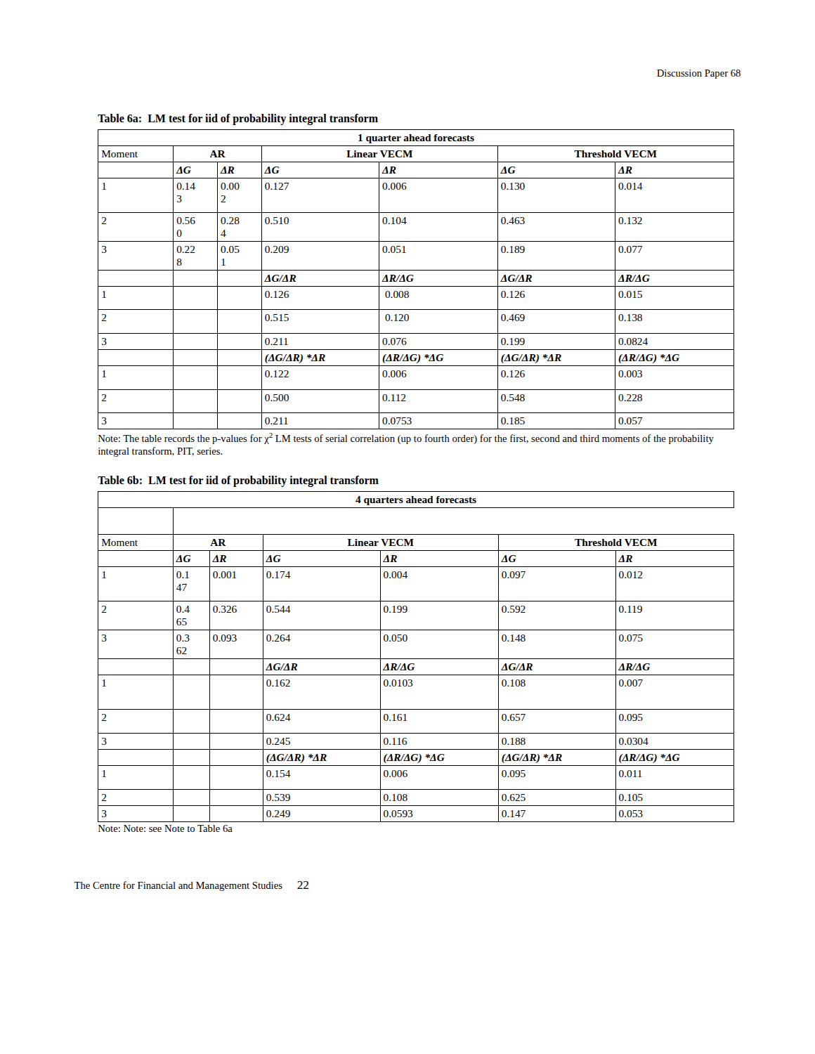Discussion Paper 68
Table 6a: LM test for iid of probability integral transform
| 1 quarter ahead forecasts |
| Moment | AR | Linear VECM | Threshold VECM |
| | ΔG | ΔR | ΔG | ΔR | ΔG | ΔR |
| 1 | 0.14 3 | 0.00 2 | 0.127 | 0.006 | 0.130 | 0.014 |
| 2 | 0.56 0 | 0.28 4 | 0.510 | 0.104 | 0.463 | 0.132 |
| 3 | 0.22 8 | 0.05 1 | 0.209 | 0.051 | 0.189 | 0.077 |
| | | | ΔG/ΔR | ΔR/ΔG | ΔG/ΔR | ΔR/ΔG |
| 1 | | | 0.126 | 0.008 | 0.126 | 0.015 |
| 2 | | | 0.515 | 0.120 | 0.469 | 0.138 |
| 3 | | | 0.211 | 0.076 | 0.199 | 0.0824 |
| | | | (ΔG/ΔR) *ΔR | (ΔR/ΔG) *ΔG | (ΔG/ΔR) *ΔR | (ΔR/ΔG) *ΔG |
| 1 | | | 0.122 | 0.006 | 0.126 | 0.003 |
| 2 | | | 0.500 | 0.112 | 0.548 | 0.228 |
| 3 | | | 0.211 | 0.0753 | 0.185 | 0.057 |
Note: The table records the p-values for χ2 LM tests of serial correlation (up to fourth order) for the first, second and third moments of the probability integral transform, PIT, series.
Table 6b: LM test for iid of probability integral transform
| 4 quarters ahead forecasts |
| Moment | AR | Linear VECM | Threshold VECM |
| | ΔG | ΔR | ΔG | ΔR | ΔG | ΔR |
| 1 | 0.1 47 | 0.001 | 0.174 | 0.004 | 0.097 | 0.012 |
| 2 | 0.4 65 | 0.326 | 0.544 | 0.199 | 0.592 | 0.119 |
| 3 | 0.3 62 | 0.093 | 0.264 | 0.050 | 0.148 | 0.075 |
| | | | ΔG/ΔR | ΔR/ΔG | ΔG/ΔR | ΔR/ΔG |
| 1 | | | 0.162 | 0.0103 | 0.108 | 0.007 |
| 2 | | | 0.624 | 0.161 | 0.657 | 0.095 |
| 3 | | | 0.245 | 0.116 | 0.188 | 0.0304 |
| | | | (ΔG/ΔR) *ΔR | (ΔR/ΔG) *ΔG | (ΔG/ΔR) *ΔR | (ΔR/ΔG) *ΔG |
| 1 | | | 0.154 | 0.006 | 0.095 | 0.011 |
| 2 | | | 0.539 | 0.108 | 0.625 | 0.105 |
| 3 | | | 0.249 | 0.0593 | 0.147 | 0.053 |
Note: Note: see Note to Table 6a
The Centre for Financial and Management Studies 22